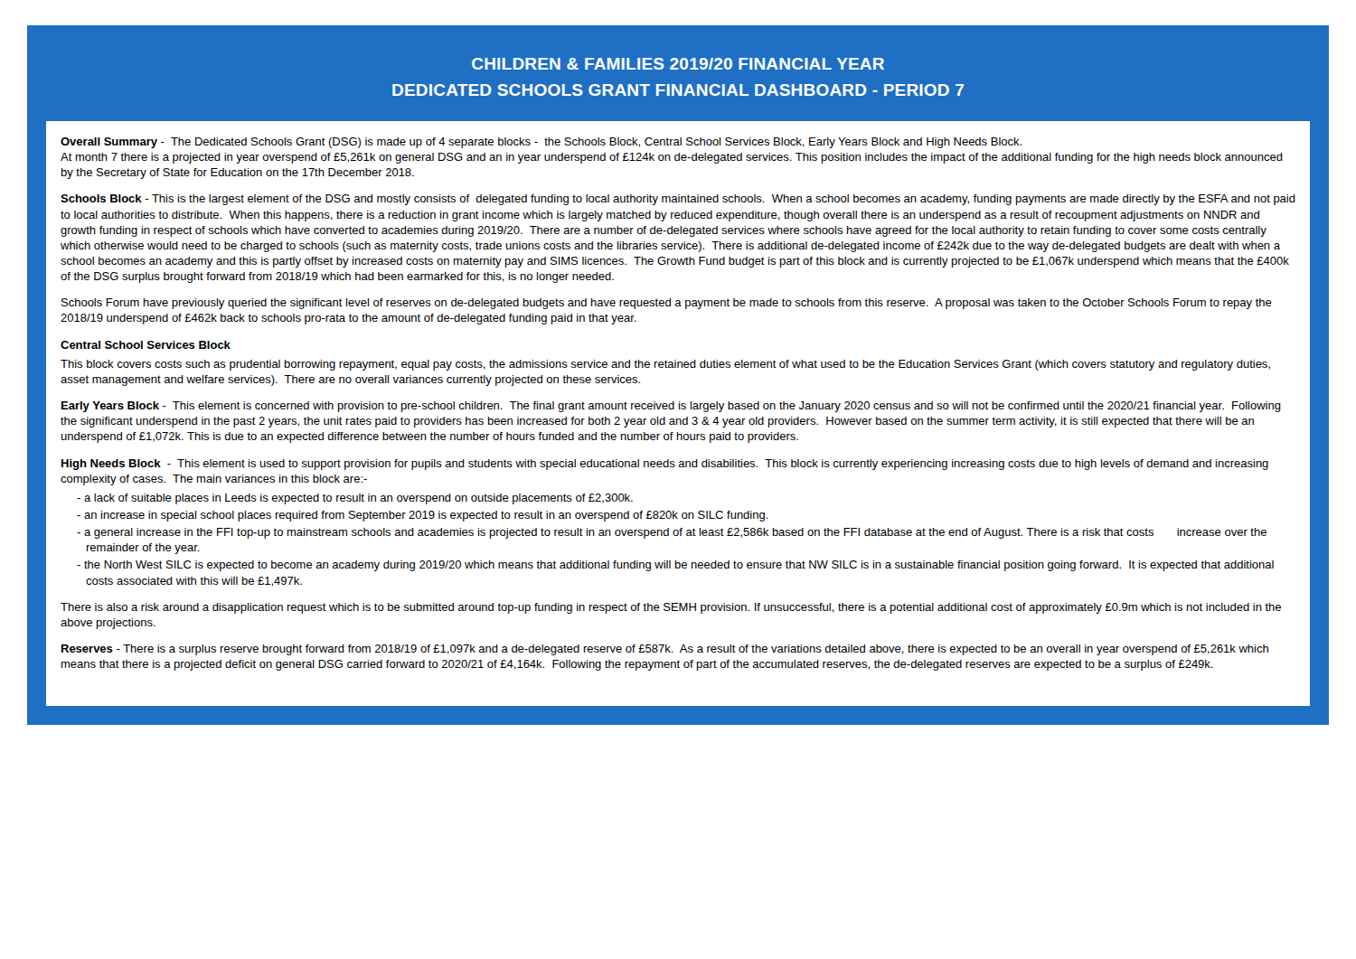CHILDREN & FAMILIES 2019/20 FINANCIAL YEAR DEDICATED SCHOOLS GRANT FINANCIAL DASHBOARD - PERIOD 7
Overall Summary - The Dedicated Schools Grant (DSG) is made up of 4 separate blocks - the Schools Block, Central School Services Block, Early Years Block and High Needs Block.
At month 7 there is a projected in year overspend of £5,261k on general DSG and an in year underspend of £124k on de-delegated services. This position includes the impact of the additional funding for the high needs block announced by the Secretary of State for Education on the 17th December 2018.
Schools Block - This is the largest element of the DSG and mostly consists of delegated funding to local authority maintained schools. When a school becomes an academy, funding payments are made directly by the ESFA and not paid to local authorities to distribute. When this happens, there is a reduction in grant income which is largely matched by reduced expenditure, though overall there is an underspend as a result of recoupment adjustments on NNDR and growth funding in respect of schools which have converted to academies during 2019/20. There are a number of de-delegated services where schools have agreed for the local authority to retain funding to cover some costs centrally which otherwise would need to be charged to schools (such as maternity costs, trade unions costs and the libraries service). There is additional de-delegated income of £242k due to the way de-delegated budgets are dealt with when a school becomes an academy and this is partly offset by increased costs on maternity pay and SIMS licences. The Growth Fund budget is part of this block and is currently projected to be £1,067k underspend which means that the £400k of the DSG surplus brought forward from 2018/19 which had been earmarked for this, is no longer needed.
Schools Forum have previously queried the significant level of reserves on de-delegated budgets and have requested a payment be made to schools from this reserve. A proposal was taken to the October Schools Forum to repay the 2018/19 underspend of £462k back to schools pro-rata to the amount of de-delegated funding paid in that year.
Central School Services Block
This block covers costs such as prudential borrowing repayment, equal pay costs, the admissions service and the retained duties element of what used to be the Education Services Grant (which covers statutory and regulatory duties, asset management and welfare services). There are no overall variances currently projected on these services.
Early Years Block - This element is concerned with provision to pre-school children. The final grant amount received is largely based on the January 2020 census and so will not be confirmed until the 2020/21 financial year. Following the significant underspend in the past 2 years, the unit rates paid to providers has been increased for both 2 year old and 3 & 4 year old providers. However based on the summer term activity, it is still expected that there will be an underspend of £1,072k. This is due to an expected difference between the number of hours funded and the number of hours paid to providers.
High Needs Block - This element is used to support provision for pupils and students with special educational needs and disabilities. This block is currently experiencing increasing costs due to high levels of demand and increasing complexity of cases. The main variances in this block are:-
a lack of suitable places in Leeds is expected to result in an overspend on outside placements of £2,300k.
an increase in special school places required from September 2019 is expected to result in an overspend of £820k on SILC funding.
a general increase in the FFI top-up to mainstream schools and academies is projected to result in an overspend of at least £2,586k based on the FFI database at the end of August. There is a risk that costs increase over the remainder of the year.
the North West SILC is expected to become an academy during 2019/20 which means that additional funding will be needed to ensure that NW SILC is in a sustainable financial position going forward. It is expected that additional costs associated with this will be £1,497k.
There is also a risk around a disapplication request which is to be submitted around top-up funding in respect of the SEMH provision. If unsuccessful, there is a potential additional cost of approximately £0.9m which is not included in the above projections.
Reserves - There is a surplus reserve brought forward from 2018/19 of £1,097k and a de-delegated reserve of £587k. As a result of the variations detailed above, there is expected to be an overall in year overspend of £5,261k which means that there is a projected deficit on general DSG carried forward to 2020/21 of £4,164k. Following the repayment of part of the accumulated reserves, the de-delegated reserves are expected to be a surplus of £249k.